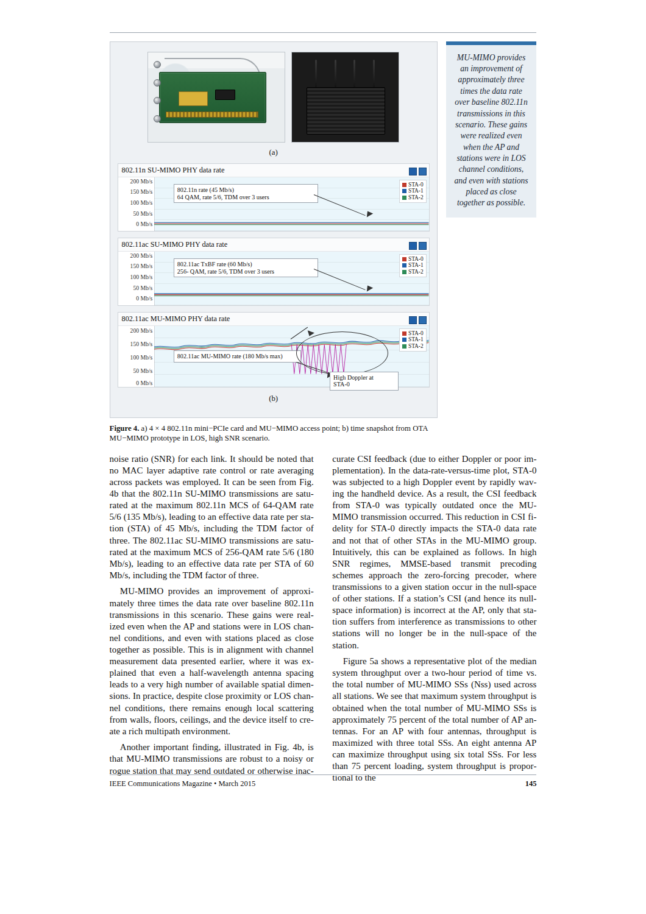(a)
802.11n SU-MIMO PHY data rate
200 Mb/s 150 Mb/s 100 Mb/s 50 Mb/s 0 Mb/s
STA-0
STA-1
STA-2
802.11n rate (45 Mb/s)
64 QAM, rate 5/6, TDM over 3 users
802.11ac SU-MIMO PHY data rate
200 Mb/s 150 Mb/s 100 Mb/s 50 Mb/s 0 Mb/s
STA-0
STA-1
STA-2
802.11ac TxBF rate (60 Mb/s)
256- QAM, rate 5/6, TDM over 3 users
802.11ac MU-MIMO PHY data rate
200 Mb/s 150 Mb/s 100 Mb/s 50 Mb/s 0 Mb/s
STA-0
STA-1
STA-2
802.11ac MU-MIMO rate (180 Mb/s max)
High Doppler at
STA-0
(b)
Figure 4. a) 4 × 4 802.11n mini−PCIe card and MU−MIMO access point; b) time snapshot from OTA MU−MIMO prototype in LOS, high SNR scenario.
MU-MIMO provides an improvement of approximately three times the data rate over baseline 802.11n transmissions in this scenario. These gains were realized even when the AP and stations were in LOS channel conditions, and even with stations placed as close together as possible.
noise ratio (SNR) for each link. It should be noted that no MAC layer adaptive rate control or rate averaging across packets was employed. It can be seen from Fig. 4b that the 802.11n SU-MIMO transmissions are saturated at the maximum 802.11n MCS of 64-QAM rate 5/6 (135 Mb/s), leading to an effective data rate per station (STA) of 45 Mb/s, including the TDM factor of three. The 802.11ac SU-MIMO transmissions are saturated at the maximum MCS of 256-QAM rate 5/6 (180 Mb/s), leading to an effective data rate per STA of 60 Mb/s, including the TDM factor of three.
MU-MIMO provides an improvement of approximately three times the data rate over baseline 802.11n transmissions in this scenario. These gains were realized even when the AP and stations were in LOS channel conditions, and even with stations placed as close together as possible. This is in alignment with channel measurement data presented earlier, where it was explained that even a half-wavelength antenna spacing leads to a very high number of available spatial dimensions. In practice, despite close proximity or LOS channel conditions, there remains enough local scattering from walls, floors, ceilings, and the device itself to create a rich multipath environment.
Another important finding, illustrated in Fig. 4b, is that MU-MIMO transmissions are robust to a noisy or rogue station that may send outdated or otherwise inaccurate CSI feedback (due to either Doppler or poor implementation). In the data-rate-versus-time plot, STA-0 was subjected to a high Doppler event by rapidly waving the handheld device. As a result, the CSI feedback from STA-0 was typically outdated once the MU-MIMO transmission occurred. This reduction in CSI fidelity for STA-0 directly impacts the STA-0 data rate and not that of other STAs in the MU-MIMO group. Intuitively, this can be explained as follows. In high SNR regimes, MMSE-based transmit precoding schemes approach the zero-forcing precoder, where transmissions to a given station occur in the null-space of other stations. If a station’s CSI (and hence its null-space information) is incorrect at the AP, only that station suffers from interference as transmissions to other stations will no longer be in the null-space of the station.
Figure 5a shows a representative plot of the median system throughput over a two-hour period of time vs. the total number of MU-MIMO SSs (Nss) used across all stations. We see that maximum system throughput is obtained when the total number of MU-MIMO SSs is approximately 75 percent of the total number of AP antennas. For an AP with four antennas, throughput is maximized with three total SSs. An eight antenna AP can maximize throughput using six total SSs. For less than 75 percent loading, system throughput is proportional to the
IEEE Communications Magazine • March 2015
145